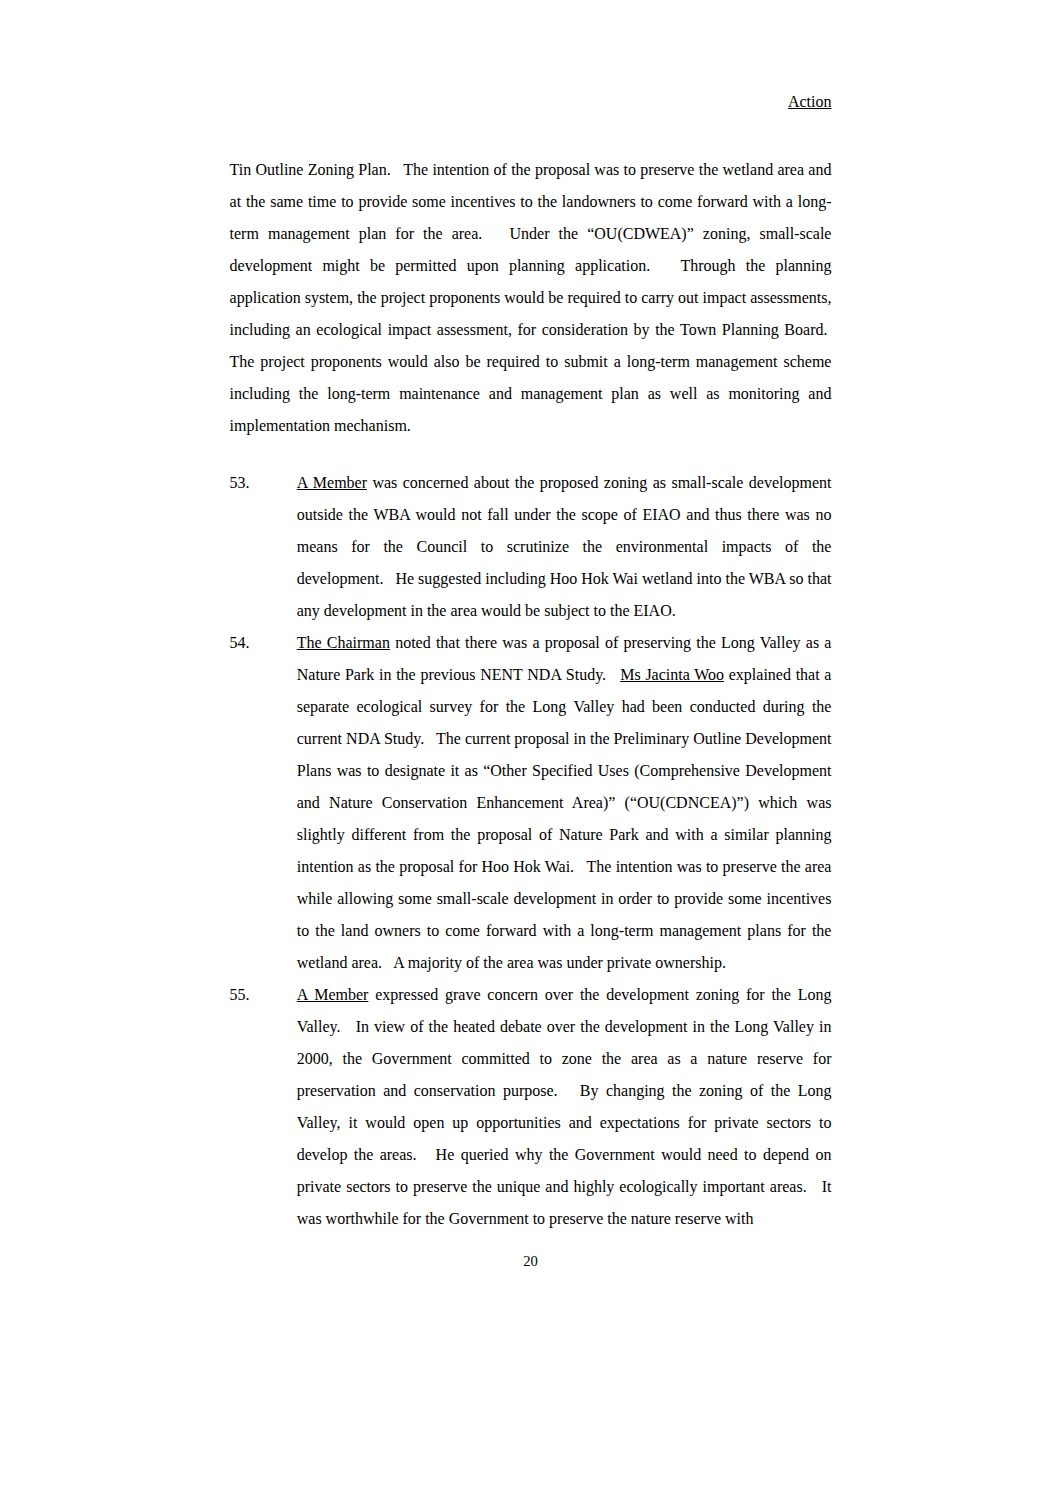Action
Tin Outline Zoning Plan. The intention of the proposal was to preserve the wetland area and at the same time to provide some incentives to the landowners to come forward with a long-term management plan for the area. Under the “OU(CDWEA)” zoning, small-scale development might be permitted upon planning application. Through the planning application system, the project proponents would be required to carry out impact assessments, including an ecological impact assessment, for consideration by the Town Planning Board. The project proponents would also be required to submit a long-term management scheme including the long-term maintenance and management plan as well as monitoring and implementation mechanism.
53.
A Member was concerned about the proposed zoning as small-scale development outside the WBA would not fall under the scope of EIAO and thus there was no means for the Council to scrutinize the environmental impacts of the development. He suggested including Hoo Hok Wai wetland into the WBA so that any development in the area would be subject to the EIAO.
54.
The Chairman noted that there was a proposal of preserving the Long Valley as a Nature Park in the previous NENT NDA Study. Ms Jacinta Woo explained that a separate ecological survey for the Long Valley had been conducted during the current NDA Study. The current proposal in the Preliminary Outline Development Plans was to designate it as “Other Specified Uses (Comprehensive Development and Nature Conservation Enhancement Area)” (“OU(CDNCEA)”) which was slightly different from the proposal of Nature Park and with a similar planning intention as the proposal for Hoo Hok Wai. The intention was to preserve the area while allowing some small-scale development in order to provide some incentives to the land owners to come forward with a long-term management plans for the wetland area. A majority of the area was under private ownership.
55.
A Member expressed grave concern over the development zoning for the Long Valley. In view of the heated debate over the development in the Long Valley in 2000, the Government committed to zone the area as a nature reserve for preservation and conservation purpose. By changing the zoning of the Long Valley, it would open up opportunities and expectations for private sectors to develop the areas. He queried why the Government would need to depend on private sectors to preserve the unique and highly ecologically important areas. It was worthwhile for the Government to preserve the nature reserve with
20